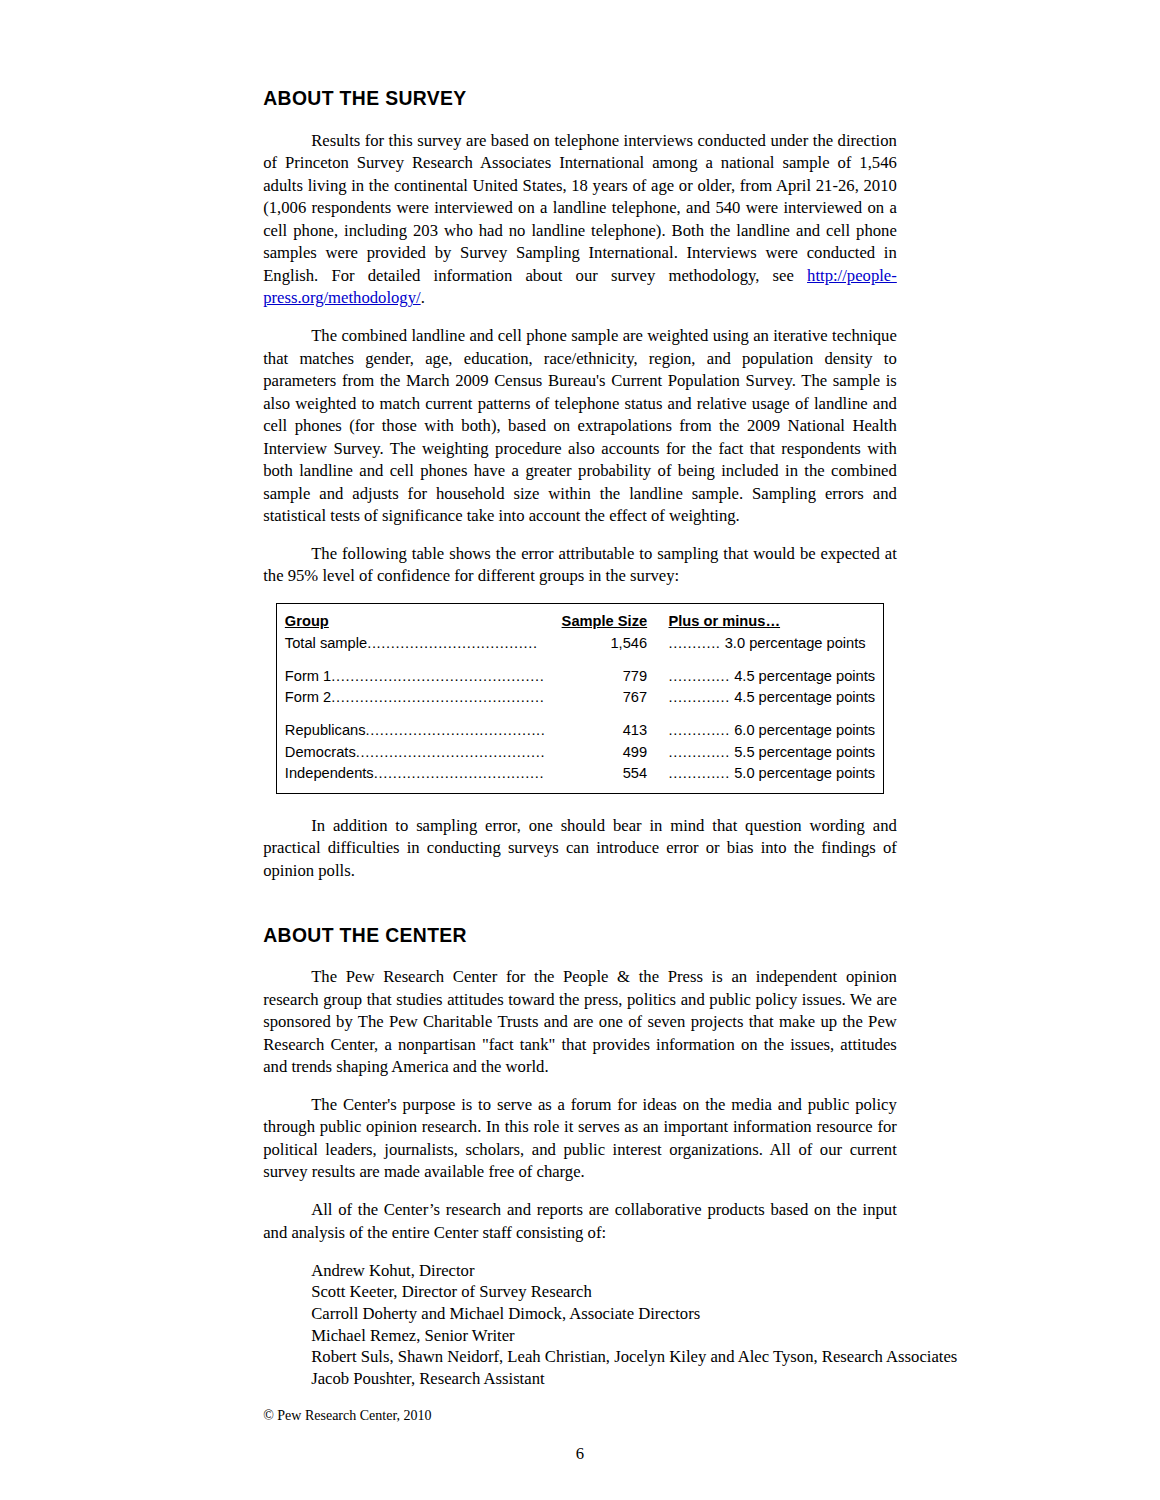ABOUT THE SURVEY
Results for this survey are based on telephone interviews conducted under the direction of Princeton Survey Research Associates International among a national sample of 1,546 adults living in the continental United States, 18 years of age or older, from April 21-26, 2010 (1,006 respondents were interviewed on a landline telephone, and 540 were interviewed on a cell phone, including 203 who had no landline telephone). Both the landline and cell phone samples were provided by Survey Sampling International. Interviews were conducted in English. For detailed information about our survey methodology, see http://people-press.org/methodology/.
The combined landline and cell phone sample are weighted using an iterative technique that matches gender, age, education, race/ethnicity, region, and population density to parameters from the March 2009 Census Bureau's Current Population Survey. The sample is also weighted to match current patterns of telephone status and relative usage of landline and cell phones (for those with both), based on extrapolations from the 2009 National Health Interview Survey. The weighting procedure also accounts for the fact that respondents with both landline and cell phones have a greater probability of being included in the combined sample and adjusts for household size within the landline sample. Sampling errors and statistical tests of significance take into account the effect of weighting.
The following table shows the error attributable to sampling that would be expected at the 95% level of confidence for different groups in the survey:
| Group | Sample Size | Plus or minus… |
| Total sample .................................... | 1,546 | ........... 3.0 percentage points |
| Form 1 ............................................. | 779 | ............. 4.5 percentage points |
| Form 2 ............................................. | 767 | ............. 4.5 percentage points |
| Republicans ...................................... | 413 | ............. 6.0 percentage points |
| Democrats ........................................ | 499 | ............. 5.5 percentage points |
| Independents .................................... | 554 | ............. 5.0 percentage points |
In addition to sampling error, one should bear in mind that question wording and practical difficulties in conducting surveys can introduce error or bias into the findings of opinion polls.
ABOUT THE CENTER
The Pew Research Center for the People & the Press is an independent opinion research group that studies attitudes toward the press, politics and public policy issues. We are sponsored by The Pew Charitable Trusts and are one of seven projects that make up the Pew Research Center, a nonpartisan "fact tank" that provides information on the issues, attitudes and trends shaping America and the world.
The Center's purpose is to serve as a forum for ideas on the media and public policy through public opinion research. In this role it serves as an important information resource for political leaders, journalists, scholars, and public interest organizations. All of our current survey results are made available free of charge.
All of the Center’s research and reports are collaborative products based on the input and analysis of the entire Center staff consisting of:
Andrew Kohut, Director
Scott Keeter, Director of Survey Research
Carroll Doherty and Michael Dimock, Associate Directors
Michael Remez, Senior Writer
Robert Suls, Shawn Neidorf, Leah Christian, Jocelyn Kiley and Alec Tyson, Research Associates
Jacob Poushter, Research Assistant
© Pew Research Center, 2010
6